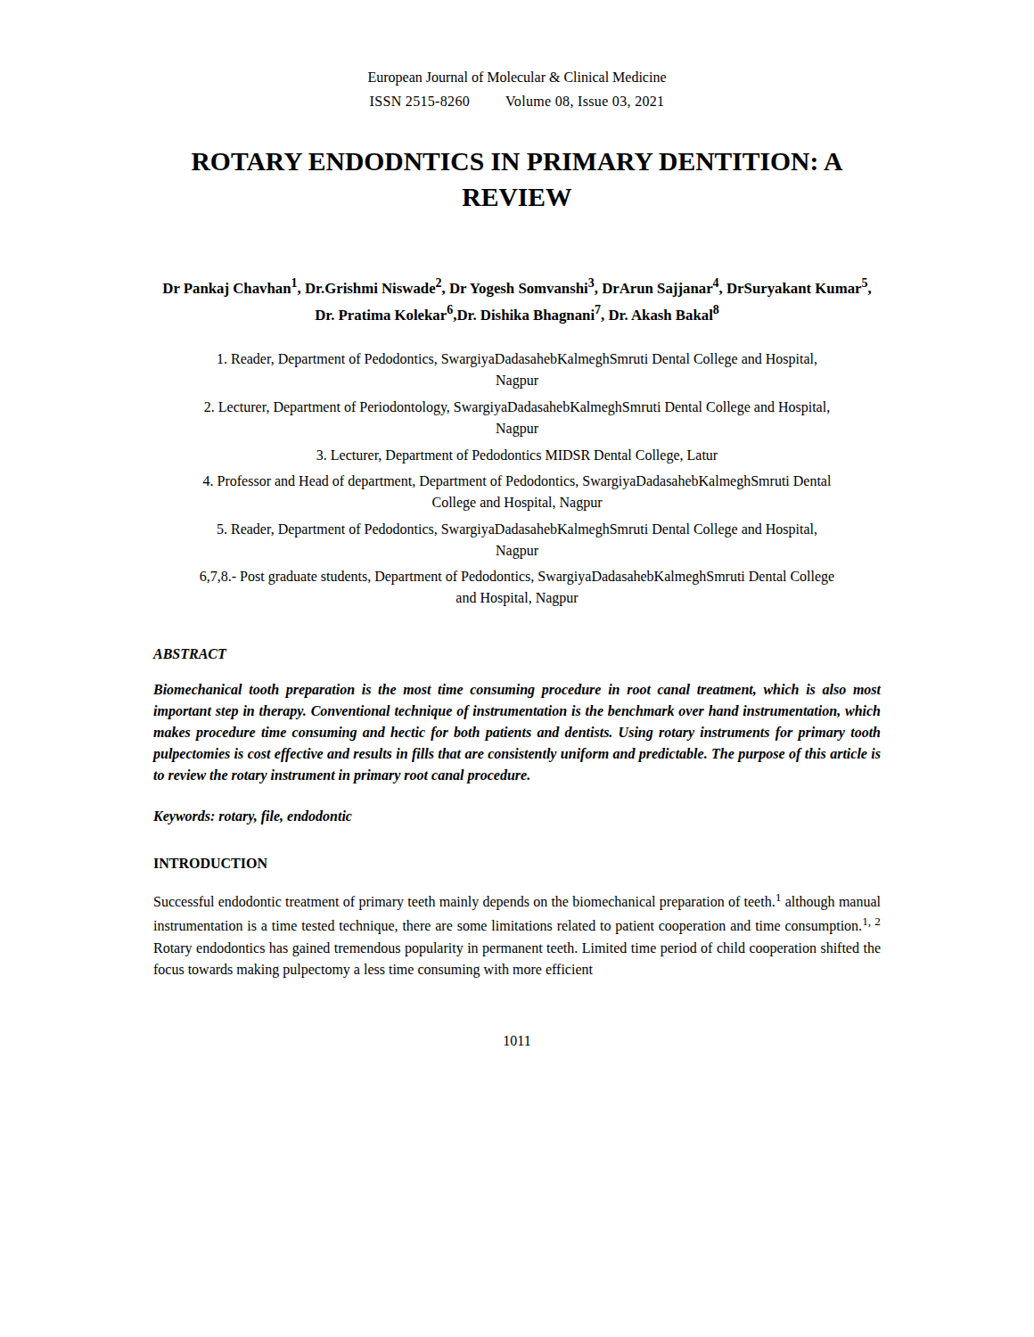European Journal of Molecular & Clinical Medicine
ISSN 2515-8260Volume 08, Issue 03, 2021
ROTARY ENDODNTICS IN PRIMARY DENTITION: A REVIEW
Dr Pankaj Chavhan1, Dr.Grishmi Niswade2, Dr Yogesh Somvanshi3, DrArun Sajjanar4, DrSuryakant Kumar5, Dr. Pratima Kolekar6,Dr. Dishika Bhagnani7, Dr. Akash Bakal8
Reader, Department of Pedodontics, SwargiyaDadasahebKalmeghSmruti Dental College and Hospital, Nagpur
Lecturer, Department of Periodontology, SwargiyaDadasahebKalmeghSmruti Dental College and Hospital, Nagpur
Lecturer, Department of Pedodontics MIDSR Dental College, Latur
Professor and Head of department, Department of Pedodontics, SwargiyaDadasahebKalmeghSmruti Dental College and Hospital, Nagpur
Reader, Department of Pedodontics, SwargiyaDadasahebKalmeghSmruti Dental College and Hospital, Nagpur
6,7,8.- Post graduate students, Department of Pedodontics, SwargiyaDadasahebKalmeghSmruti Dental College and Hospital, Nagpur
ABSTRACT
Biomechanical tooth preparation is the most time consuming procedure in root canal treatment, which is also most important step in therapy. Conventional technique of instrumentation is the benchmark over hand instrumentation, which makes procedure time consuming and hectic for both patients and dentists. Using rotary instruments for primary tooth pulpectomies is cost effective and results in fills that are consistently uniform and predictable. The purpose of this article is to review the rotary instrument in primary root canal procedure.
Keywords: rotary, file, endodontic
INTRODUCTION
Successful endodontic treatment of primary teeth mainly depends on the biomechanical preparation of teeth.1 although manual instrumentation is a time tested technique, there are some limitations related to patient cooperation and time consumption.1, 2 Rotary endodontics has gained tremendous popularity in permanent teeth. Limited time period of child cooperation shifted the focus towards making pulpectomy a less time consuming with more efficient
1011